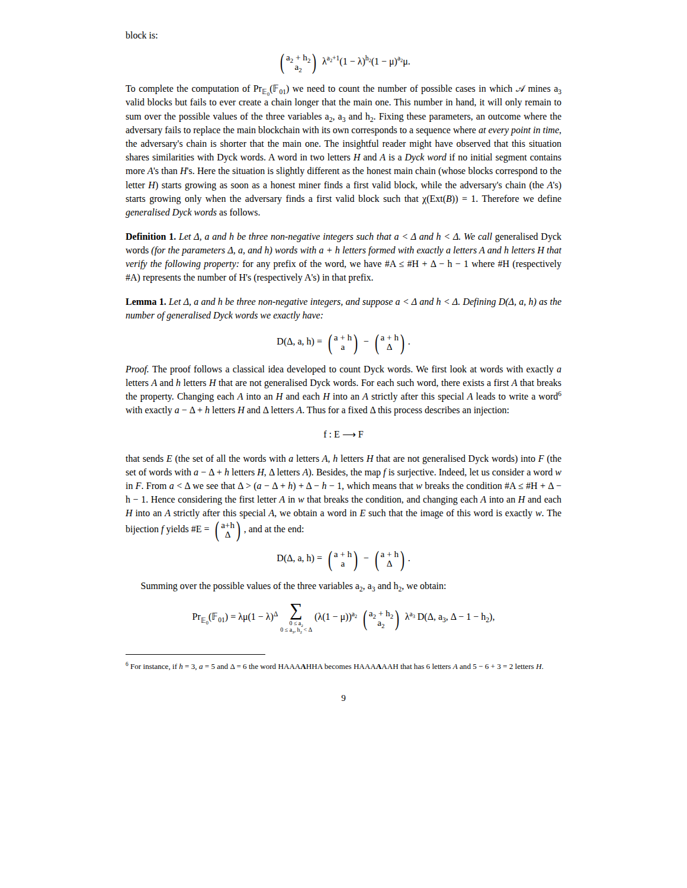block is:
(a2 + h2
a2) λa2+1(1 − λ)h2(1 − μ)a2μ.
To complete the computation of Pr𝔼0(𝔽01) we need to count the number of possible cases in which 𝒜 mines a3 valid blocks but fails to ever create a chain longer that the main one. This number in hand, it will only remain to sum over the possible values of the three variables a2, a3 and h2. Fixing these parameters, an outcome where the adversary fails to replace the main blockchain with its own corresponds to a sequence where at every point in time, the adversary's chain is shorter that the main one. The insightful reader might have observed that this situation shares similarities with Dyck words. A word in two letters H and A is a Dyck word if no initial segment contains more A's than H's. Here the situation is slightly different as the honest main chain (whose blocks correspond to the letter H) starts growing as soon as a honest miner finds a first valid block, while the adversary's chain (the A's) starts growing only when the adversary finds a first valid block such that χ(Ext(B)) = 1. Therefore we define generalised Dyck words as follows.
Definition 1. Let Δ, a and h be three non-negative integers such that a < Δ and h < Δ. We call generalised Dyck words (for the parameters Δ, a, and h) words with a + h letters formed with exactly a letters A and h letters H that verify the following property: for any prefix of the word, we have #A ≤ #H + Δ − h − 1 where #H (respectively #A) represents the number of H's (respectively A's) in that prefix.
Lemma 1. Let Δ, a and h be three non-negative integers, and suppose a < Δ and h < Δ. Defining D(Δ, a, h) as the number of generalised Dyck words we exactly have:
D(Δ, a, h) = (a + h
a) − (a + h
Δ).
Proof. The proof follows a classical idea developed to count Dyck words. We first look at words with exactly a letters A and h letters H that are not generalised Dyck words. For each such word, there exists a first A that breaks the property. Changing each A into an H and each H into an A strictly after this special A leads to write a word6 with exactly a − Δ + h letters H and Δ letters A. Thus for a fixed Δ this process describes an injection:
f : E ⟶ F
that sends E (the set of all the words with a letters A, h letters H that are not generalised Dyck words) into F (the set of words with a − Δ + h letters H, Δ letters A). Besides, the map f is surjective. Indeed, let us consider a word w in F. From a < Δ we see that Δ > (a − Δ + h) + Δ − h − 1, which means that w breaks the condition #A ≤ #H + Δ − h − 1. Hence considering the first letter A in w that breaks the condition, and changing each A into an H and each H into an A strictly after this special A, we obtain a word in E such that the image of this word is exactly w. The bijection f yields #E = (a+h
Δ), and at the end:
D(Δ, a, h) = (a + h
a) − (a + h
Δ).
Summing over the possible values of the three variables a2, a3 and h2, we obtain:
Pr𝔼0(𝔽01) = λμ(1 − λ)Δ ∑ 0 ≤ a2
0 ≤ a3, h2 < Δ (λ(1 − μ))a2 (a2 + h2
a2) λa3 D(Δ, a3, Δ − 1 − h2),
6 For instance, if h = 3, a = 5 and Δ = 6 the word HAAAAHHA becomes HAAAAAAH that has 6 letters A and 5 − 6 + 3 = 2 letters H.
9